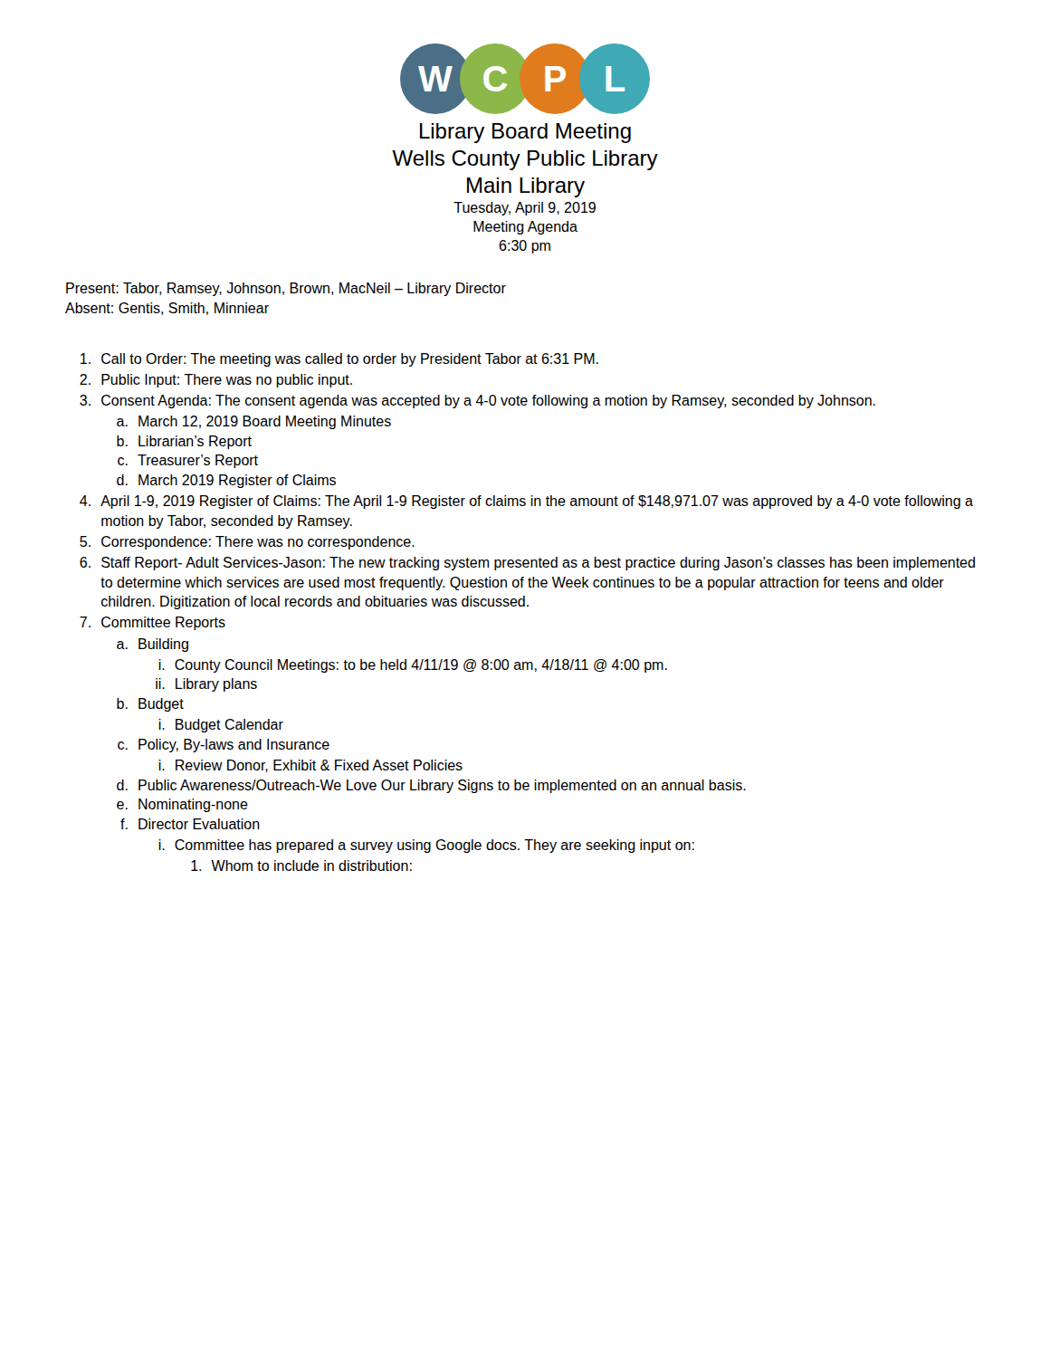WCPL
Library Board Meeting
Wells County Public Library
Main Library
Tuesday, April 9, 2019
Meeting Agenda
6:30 pm
Present: Tabor, Ramsey, Johnson, Brown, MacNeil – Library Director
Absent: Gentis, Smith, Minniear
Call to Order: The meeting was called to order by President Tabor at 6:31 PM.
Public Input: There was no public input.
Consent Agenda: The consent agenda was accepted by a 4-0 vote following a motion by Ramsey, seconded by Johnson.
March 12, 2019 Board Meeting Minutes
Librarian’s Report
Treasurer’s Report
March 2019 Register of Claims
April 1-9, 2019 Register of Claims: The April 1-9 Register of claims in the amount of $148,971.07 was approved by a 4-0 vote following a motion by Tabor, seconded by Ramsey.
Correspondence: There was no correspondence.
Staff Report- Adult Services-Jason: The new tracking system presented as a best practice during Jason’s classes has been implemented to determine which services are used most frequently. Question of the Week continues to be a popular attraction for teens and older children. Digitization of local records and obituaries was discussed.
Committee Reports
Building
County Council Meetings: to be held 4/11/19 @ 8:00 am, 4/18/11 @ 4:00 pm.
Library plans
Budget
Budget Calendar
Policy, By-laws and Insurance
Review Donor, Exhibit & Fixed Asset Policies
Public Awareness/Outreach-We Love Our Library Signs to be implemented on an annual basis.
Nominating-none
Director Evaluation
Committee has prepared a survey using Google docs. They are seeking input on:
Whom to include in distribution: